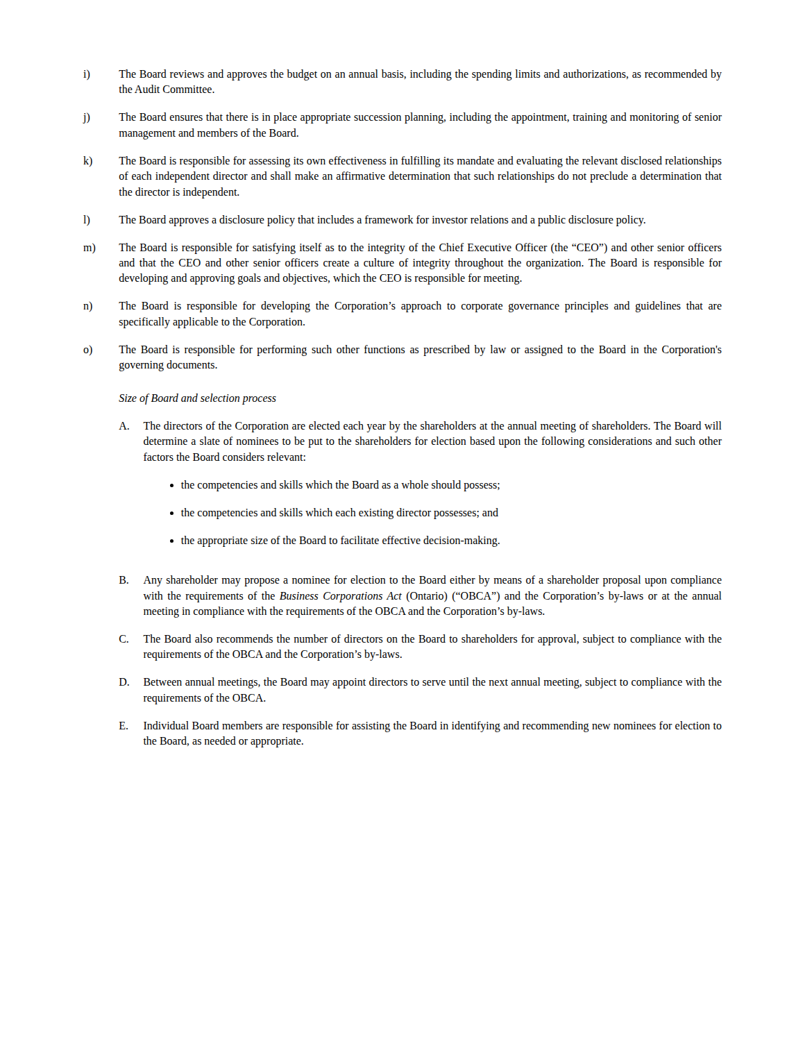i)
The Board reviews and approves the budget on an annual basis, including the spending limits and authorizations, as recommended by the Audit Committee.
j)
The Board ensures that there is in place appropriate succession planning, including the appointment, training and monitoring of senior management and members of the Board.
k)
The Board is responsible for assessing its own effectiveness in fulfilling its mandate and evaluating the relevant disclosed relationships of each independent director and shall make an affirmative determination that such relationships do not preclude a determination that the director is independent.
l)
The Board approves a disclosure policy that includes a framework for investor relations and a public disclosure policy.
m)
The Board is responsible for satisfying itself as to the integrity of the Chief Executive Officer (the “CEO”) and other senior officers and that the CEO and other senior officers create a culture of integrity throughout the organization. The Board is responsible for developing and approving goals and objectives, which the CEO is responsible for meeting.
n)
The Board is responsible for developing the Corporation’s approach to corporate governance principles and guidelines that are specifically applicable to the Corporation.
o)
The Board is responsible for performing such other functions as prescribed by law or assigned to the Board in the Corporation's governing documents.
Size of Board and selection process
A.
The directors of the Corporation are elected each year by the shareholders at the annual meeting of shareholders. The Board will determine a slate of nominees to be put to the shareholders for election based upon the following considerations and such other factors the Board considers relevant:
the competencies and skills which the Board as a whole should possess;
the competencies and skills which each existing director possesses; and
the appropriate size of the Board to facilitate effective decision-making.
B.
Any shareholder may propose a nominee for election to the Board either by means of a shareholder proposal upon compliance with the requirements of the Business Corporations Act (Ontario) (“OBCA”) and the Corporation’s by-laws or at the annual meeting in compliance with the requirements of the OBCA and the Corporation’s by-laws.
C.
The Board also recommends the number of directors on the Board to shareholders for approval, subject to compliance with the requirements of the OBCA and the Corporation’s by-laws.
D.
Between annual meetings, the Board may appoint directors to serve until the next annual meeting, subject to compliance with the requirements of the OBCA.
E.
Individual Board members are responsible for assisting the Board in identifying and recommending new nominees for election to the Board, as needed or appropriate.